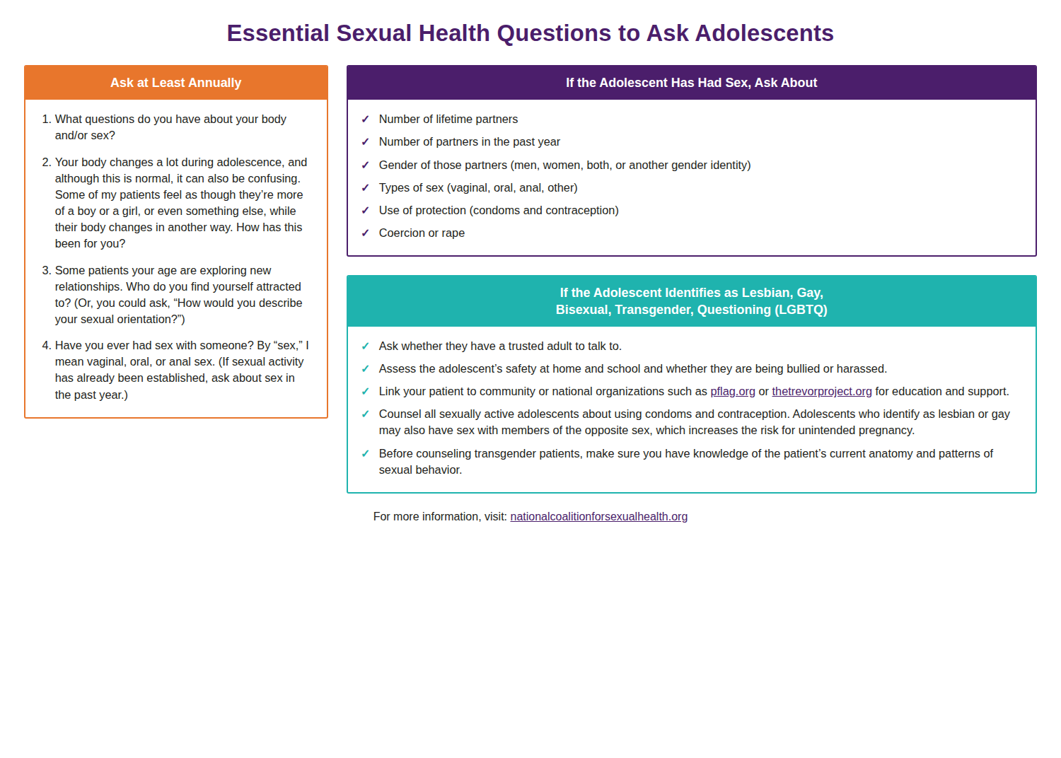Essential Sexual Health Questions to Ask Adolescents
Ask at Least Annually
What questions do you have about your body and/or sex?
Your body changes a lot during adolescence, and although this is normal, it can also be confusing. Some of my patients feel as though they’re more of a boy or a girl, or even something else, while their body changes in another way. How has this been for you?
Some patients your age are exploring new relationships. Who do you find yourself attracted to? (Or, you could ask, “How would you describe your sexual orientation?”)
Have you ever had sex with someone? By “sex,” I mean vaginal, oral, or anal sex. (If sexual activity has already been established, ask about sex in the past year.)
If the Adolescent Has Had Sex, Ask About
Number of lifetime partners
Number of partners in the past year
Gender of those partners (men, women, both, or another gender identity)
Types of sex (vaginal, oral, anal, other)
Use of protection (condoms and contraception)
Coercion or rape
If the Adolescent Identifies as Lesbian, Gay,
Bisexual, Transgender, Questioning (LGBTQ)
Ask whether they have a trusted adult to talk to.
Assess the adolescent’s safety at home and school and whether they are being bullied or harassed.
Link your patient to community or national organizations such as pflag.org or thetrevorproject.org for education and support.
Counsel all sexually active adolescents about using condoms and contraception. Adolescents who identify as lesbian or gay may also have sex with members of the opposite sex, which increases the risk for unintended pregnancy.
Before counseling transgender patients, make sure you have knowledge of the patient’s current anatomy and patterns of sexual behavior.
For more information, visit: nationalcoalitionforsexualhealth.org